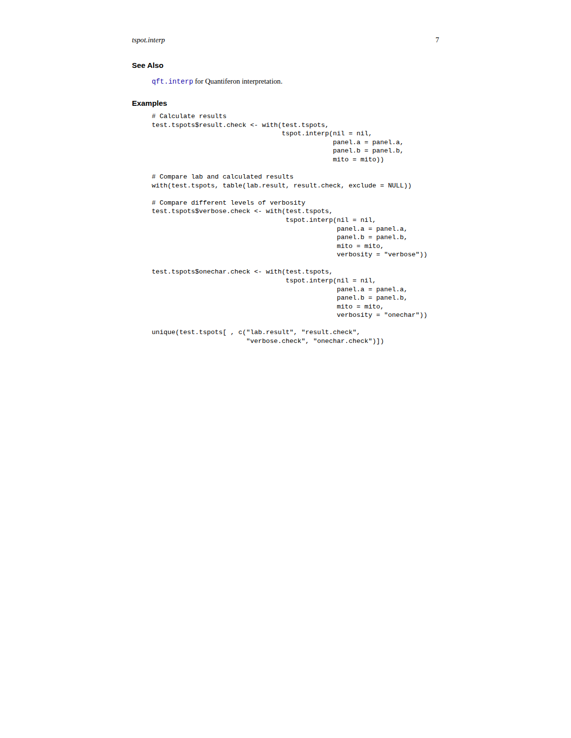tspot.interp 7
See Also
qft.interp for Quantiferon interpretation.
Examples
# Calculate results
test.tspots$result.check <- with(test.tspots,
                                 tspot.interp(nil = nil,
                                              panel.a = panel.a,
                                              panel.b = panel.b,
                                              mito = mito))

# Compare lab and calculated results
with(test.tspots, table(lab.result, result.check, exclude = NULL))

# Compare different levels of verbosity
test.tspots$verbose.check <- with(test.tspots,
                                  tspot.interp(nil = nil,
                                               panel.a = panel.a,
                                               panel.b = panel.b,
                                               mito = mito,
                                               verbosity = "verbose"))

test.tspots$onechar.check <- with(test.tspots,
                                  tspot.interp(nil = nil,
                                               panel.a = panel.a,
                                               panel.b = panel.b,
                                               mito = mito,
                                               verbosity = "onechar"))

unique(test.tspots[ , c("lab.result", "result.check",
                        "verbose.check", "onechar.check")])